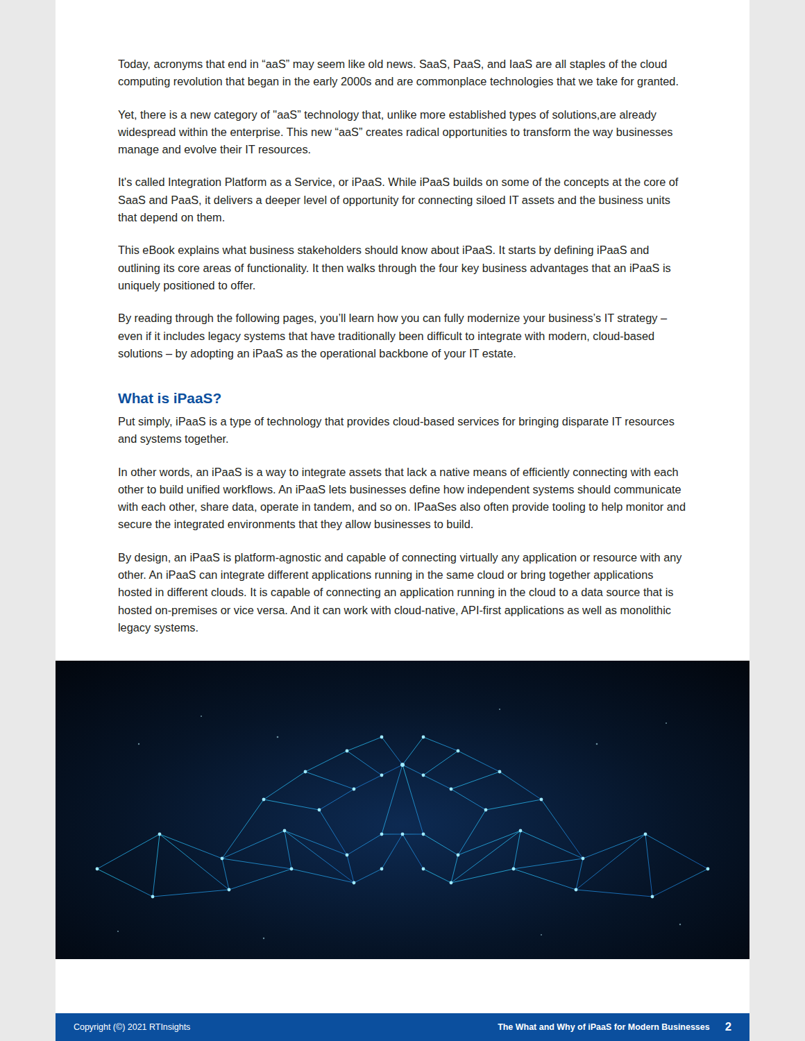Today, acronyms that end in “aaS” may seem like old news. SaaS, PaaS, and IaaS are all staples of the cloud computing revolution that began in the early 2000s and are commonplace technologies that we take for granted.
Yet, there is a new category of "aaS” technology that, unlike more established types of solutions,are already widespread within the enterprise. This new “aaS” creates radical opportunities to transform the way businesses manage and evolve their IT resources.
It's called Integration Platform as a Service, or iPaaS. While iPaaS builds on some of the concepts at the core of SaaS and PaaS, it delivers a deeper level of opportunity for connecting siloed IT assets and the business units that depend on them.
This eBook explains what business stakeholders should know about iPaaS. It starts by defining iPaaS and outlining its core areas of functionality. It then walks through the four key business advantages that an iPaaS is uniquely positioned to offer.
By reading through the following pages, you’ll learn how you can fully modernize your business’s IT strategy – even if it includes legacy systems that have traditionally been difficult to integrate with modern, cloud-based solutions – by adopting an iPaaS as the operational backbone of your IT estate.
What is iPaaS?
Put simply, iPaaS is a type of technology that provides cloud-based services for bringing disparate IT resources and systems together.
In other words, an iPaaS is a way to integrate assets that lack a native means of efficiently connecting with each other to build unified workflows. An iPaaS lets businesses define how independent systems should communicate with each other, share data, operate in tandem, and so on. IPaaSes also often provide tooling to help monitor and secure the integrated environments that they allow businesses to build.
By design, an iPaaS is platform-agnostic and capable of connecting virtually any application or resource with any other. An iPaaS can integrate different applications running in the same cloud or bring together applications hosted in different clouds. It is capable of connecting an application running in the cloud to a data source that is hosted on-premises or vice versa. And it can work with cloud-native, API-first applications as well as monolithic legacy systems.
Copyright (©) 2021 RTInsights The What and Why of iPaaS for Modern Businesses 2